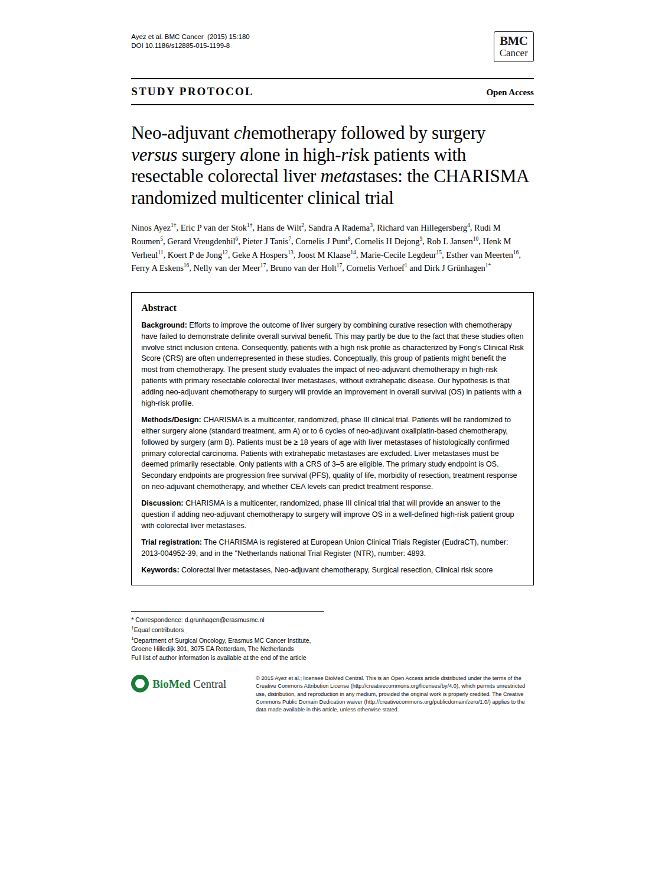Ayez et al. BMC Cancer (2015) 15:180
DOI 10.1186/s12885-015-1199-8
BMC Cancer
STUDY PROTOCOL
Open Access
Neo-adjuvant chemotherapy followed by surgery versus surgery alone in high-risk patients with resectable colorectal liver metastases: the CHARISMA randomized multicenter clinical trial
Ninos Ayez1†, Eric P van der Stok1†, Hans de Wilt2, Sandra A Radema3, Richard van Hillegersberg4, Rudi M Roumen5, Gerard Vreugdenhil6, Pieter J Tanis7, Cornelis J Punt8, Cornelis H Dejong9, Rob L Jansen10, Henk M Verheul11, Koert P de Jong12, Geke A Hospers13, Joost M Klaase14, Marie-Cecile Legdeur15, Esther van Meerten16, Ferry A Eskens16, Nelly van der Meer17, Bruno van der Holt17, Cornelis Verhoef1 and Dirk J Grünhagen1*
Abstract
Background: Efforts to improve the outcome of liver surgery by combining curative resection with chemotherapy have failed to demonstrate definite overall survival benefit. This may partly be due to the fact that these studies often involve strict inclusion criteria. Consequently, patients with a high risk profile as characterized by Fong's Clinical Risk Score (CRS) are often underrepresented in these studies. Conceptually, this group of patients might benefit the most from chemotherapy. The present study evaluates the impact of neo-adjuvant chemotherapy in high-risk patients with primary resectable colorectal liver metastases, without extrahepatic disease. Our hypothesis is that adding neo-adjuvant chemotherapy to surgery will provide an improvement in overall survival (OS) in patients with a high-risk profile.
Methods/Design: CHARISMA is a multicenter, randomized, phase III clinical trial. Patients will be randomized to either surgery alone (standard treatment, arm A) or to 6 cycles of neo-adjuvant oxaliplatin-based chemotherapy, followed by surgery (arm B). Patients must be ≥ 18 years of age with liver metastases of histologically confirmed primary colorectal carcinoma. Patients with extrahepatic metastases are excluded. Liver metastases must be deemed primarily resectable. Only patients with a CRS of 3–5 are eligible. The primary study endpoint is OS. Secondary endpoints are progression free survival (PFS), quality of life, morbidity of resection, treatment response on neo-adjuvant chemotherapy, and whether CEA levels can predict treatment response.
Discussion: CHARISMA is a multicenter, randomized, phase III clinical trial that will provide an answer to the question if adding neo-adjuvant chemotherapy to surgery will improve OS in a well-defined high-risk patient group with colorectal liver metastases.
Trial registration: The CHARISMA is registered at European Union Clinical Trials Register (EudraCT), number: 2013-004952-39, and in the "Netherlands national Trial Register (NTR), number: 4893.
Keywords: Colorectal liver metastases, Neo-adjuvant chemotherapy, Surgical resection, Clinical risk score
* Correspondence: d.grunhagen@erasmusmc.nl
†Equal contributors
1Department of Surgical Oncology, Erasmus MC Cancer Institute, Groene Hilledijk 301, 3075 EA Rotterdam, The Netherlands
Full list of author information is available at the end of the article
Bio Med Central
© 2015 Ayez et al.; licensee BioMed Central. This is an Open Access article distributed under the terms of the Creative Commons Attribution License (http://creativecommons.org/licenses/by/4.0), which permits unrestricted use, distribution, and reproduction in any medium, provided the original work is properly credited. The Creative Commons Public Domain Dedication waiver (http://creativecommons.org/publicdomain/zero/1.0/) applies to the data made available in this article, unless otherwise stated.